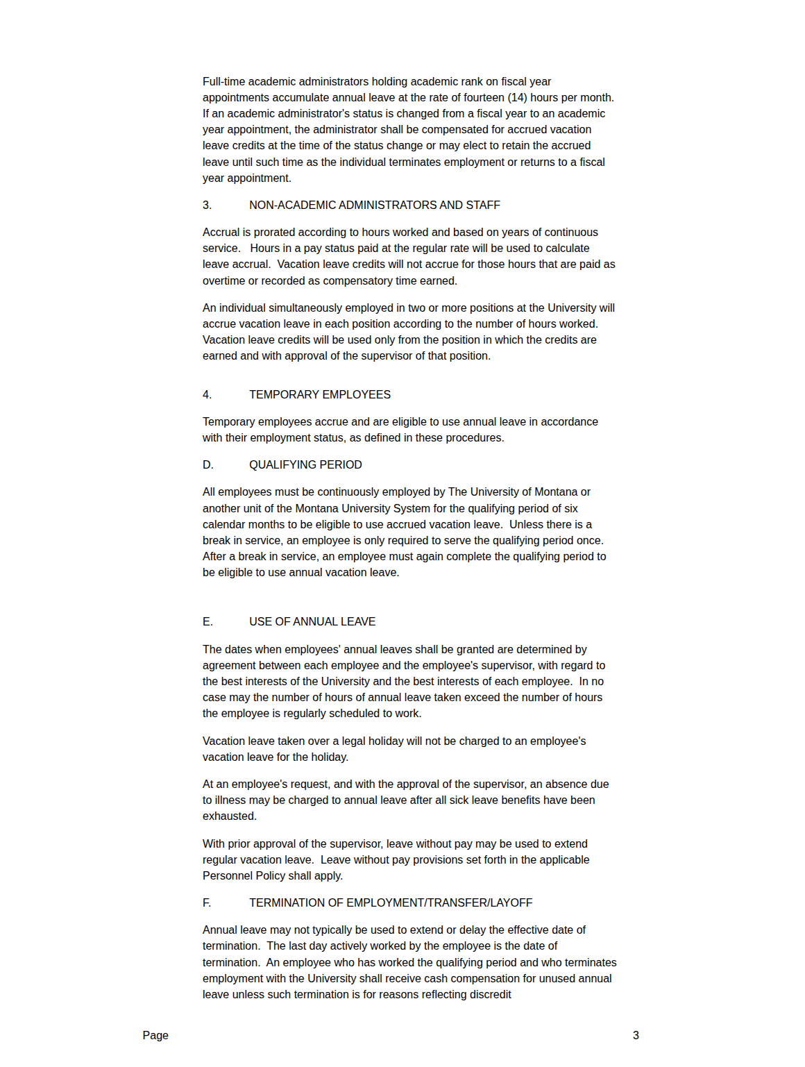Full-time academic administrators holding academic rank on fiscal year appointments accumulate annual leave at the rate of fourteen (14) hours per month. If an academic administrator's status is changed from a fiscal year to an academic year appointment, the administrator shall be compensated for accrued vacation leave credits at the time of the status change or may elect to retain the accrued leave until such time as the individual terminates employment or returns to a fiscal year appointment.
3. NON-ACADEMIC ADMINISTRATORS AND STAFF
Accrual is prorated according to hours worked and based on years of continuous service. Hours in a pay status paid at the regular rate will be used to calculate leave accrual. Vacation leave credits will not accrue for those hours that are paid as overtime or recorded as compensatory time earned.
An individual simultaneously employed in two or more positions at the University will accrue vacation leave in each position according to the number of hours worked. Vacation leave credits will be used only from the position in which the credits are earned and with approval of the supervisor of that position.
4. TEMPORARY EMPLOYEES
Temporary employees accrue and are eligible to use annual leave in accordance with their employment status, as defined in these procedures.
D. QUALIFYING PERIOD
All employees must be continuously employed by The University of Montana or another unit of the Montana University System for the qualifying period of six calendar months to be eligible to use accrued vacation leave. Unless there is a break in service, an employee is only required to serve the qualifying period once. After a break in service, an employee must again complete the qualifying period to be eligible to use annual vacation leave.
E. USE OF ANNUAL LEAVE
The dates when employees' annual leaves shall be granted are determined by agreement between each employee and the employee's supervisor, with regard to the best interests of the University and the best interests of each employee. In no case may the number of hours of annual leave taken exceed the number of hours the employee is regularly scheduled to work.
Vacation leave taken over a legal holiday will not be charged to an employee's vacation leave for the holiday.
At an employee's request, and with the approval of the supervisor, an absence due to illness may be charged to annual leave after all sick leave benefits have been exhausted.
With prior approval of the supervisor, leave without pay may be used to extend regular vacation leave. Leave without pay provisions set forth in the applicable Personnel Policy shall apply.
F. TERMINATION OF EMPLOYMENT/TRANSFER/LAYOFF
Annual leave may not typically be used to extend or delay the effective date of termination. The last day actively worked by the employee is the date of termination. An employee who has worked the qualifying period and who terminates employment with the University shall receive cash compensation for unused annual leave unless such termination is for reasons reflecting discredit
Page 3